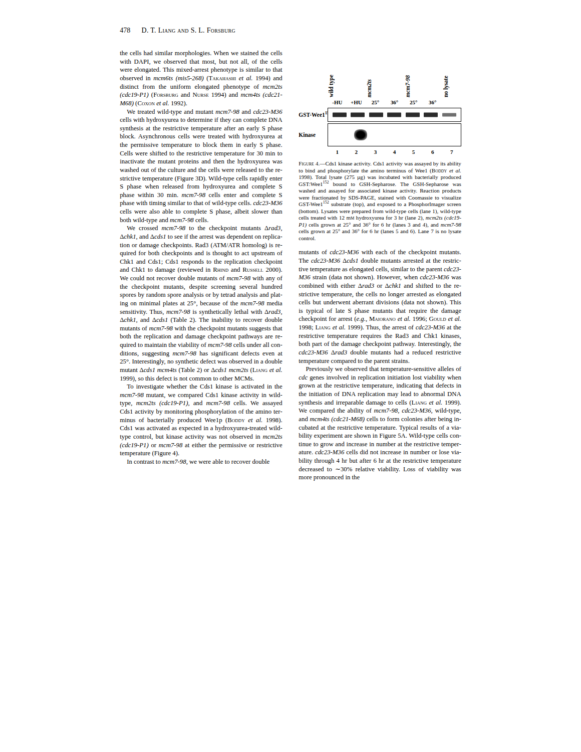478 D. T. Liang and S. L. Forsburg
the cells had similar morphologies. When we stained the cells with DAPI, we observed that most, but not all, of the cells were elongated. This mixed-arrest phenotype is similar to that observed in mcm6ts (mis5-268) (Takahashi et al. 1994) and distinct from the uniform elongated phenotype of mcm2ts (cdc19-P1) (Forsburg and Nurse 1994) and mcm4ts (cdc21-M68) (Coxon et al. 1992).
We treated wild-type and mutant mcm7-98 and cdc23-M36 cells with hydroxyurea to determine if they can complete DNA synthesis at the restrictive temperature after an early S phase block. Asynchronous cells were treated with hydroxyurea at the permissive temperature to block them in early S phase. Cells were shifted to the restrictive temperature for 30 min to inactivate the mutant proteins and then the hydroxyurea was washed out of the culture and the cells were released to the restrictive temperature (Figure 3D). Wild-type cells rapidly enter S phase when released from hydroxyurea and complete S phase within 30 min. mcm7-98 cells enter and complete S phase with timing similar to that of wild-type cells. cdc23-M36 cells were also able to complete S phase, albeit slower than both wild-type and mcm7-98 cells.
We crossed mcm7-98 to the checkpoint mutants Δrad3, Δchk1, and Δcds1 to see if the arrest was dependent on replication or damage checkpoints. Rad3 (ATM/ATR homolog) is required for both checkpoints and is thought to act upstream of Chk1 and Cds1; Cds1 responds to the replication checkpoint and Chk1 to damage (reviewed in Rhind and Russell 2000). We could not recover double mutants of mcm7-98 with any of the checkpoint mutants, despite screening several hundred spores by random spore analysis or by tetrad analysis and plating on minimal plates at 25°, because of the mcm7-98 media sensitivity. Thus, mcm7-98 is synthetically lethal with Δrad3, Δchk1, and Δcds1 (Table 2). The inability to recover double mutants of mcm7-98 with the checkpoint mutants suggests that both the replication and damage checkpoint pathways are required to maintain the viability of mcm7-98 cells under all conditions, suggesting mcm7-98 has significant defects even at 25°. Interestingly, no synthetic defect was observed in a double mutant Δcds1 mcm4ts (Table 2) or Δcds1 mcm2ts (Liang et al. 1999), so this defect is not common to other MCMs.
To investigate whether the Cds1 kinase is activated in the mcm7-98 mutant, we compared Cds1 kinase activity in wild-type, mcm2ts (cdc19-P1), and mcm7-98 cells. We assayed Cds1 activity by monitoring phosphorylation of the amino terminus of bacterially produced Wee1p (Boddy et al. 1998). Cds1 was activated as expected in a hydroxyurea-treated wild-type control, but kinase activity was not observed in mcm2ts (cdc19-P1) or mcm7-98 at either the permissive or restrictive temperature (Figure 4).
In contrast to mcm7-98, we were able to recover double
wild type
mcm2ts
mcm7-98
no lysate
-HU
+HU
25°
36°
25°
36°
GST-Wee1152
Kinase
1
2
3
4
5
6
7
Figure 4.—Cds1 kinase activity. Cds1 activity was assayed by its ability to bind and phosphorylate the amino terminus of Wee1 (Boddy et al. 1998). Total lysate (275 µg) was incubated with bacterially produced GST:Wee1152 bound to GSH-Sepharose. The GSH-Sepharose was washed and assayed for associated kinase activity. Reaction products were fractionated by SDS-PAGE, stained with Coomassie to visualize GST-Wee1152 substrate (top), and exposed to a PhosphorImager screen (bottom). Lysates were prepared from wild-type cells (lane 1), wild-type cells treated with 12 mm hydroxyurea for 3 hr (lane 2), mcm2ts (cdc19-P1) cells grown at 25° and 36° for 6 hr (lanes 3 and 4), and mcm7-98 cells grown at 25° and 36° for 6 hr (lanes 5 and 6). Lane 7 is no lysate control.
mutants of cdc23-M36 with each of the checkpoint mutants. The cdc23-M36 Δcds1 double mutants arrested at the restrictive temperature as elongated cells, similar to the parent cdc23-M36 strain (data not shown). However, when cdc23-M36 was combined with either Δrad3 or Δchk1 and shifted to the restrictive temperature, the cells no longer arrested as elongated cells but underwent aberrant divisions (data not shown). This is typical of late S phase mutants that require the damage checkpoint for arrest (e.g., Maiorano et al. 1996; Gould et al. 1998; Liang et al. 1999). Thus, the arrest of cdc23-M36 at the restrictive temperature requires the Rad3 and Chk1 kinases, both part of the damage checkpoint pathway. Interestingly, the cdc23-M36 Δrad3 double mutants had a reduced restrictive temperature compared to the parent strains.
Previously we observed that temperature-sensitive alleles of cdc genes involved in replication initiation lost viability when grown at the restrictive temperature, indicating that defects in the initiation of DNA replication may lead to abnormal DNA synthesis and irreparable damage to cells (Liang et al. 1999). We compared the ability of mcm7-98, cdc23-M36, wild-type, and mcm4ts (cdc21-M68) cells to form colonies after being incubated at the restrictive temperature. Typical results of a viability experiment are shown in Figure 5A. Wild-type cells continue to grow and increase in number at the restrictive temperature. cdc23-M36 cells did not increase in number or lose viability through 4 hr but after 6 hr at the restrictive temperature decreased to ∼30% relative viability. Loss of viability was more pronounced in the